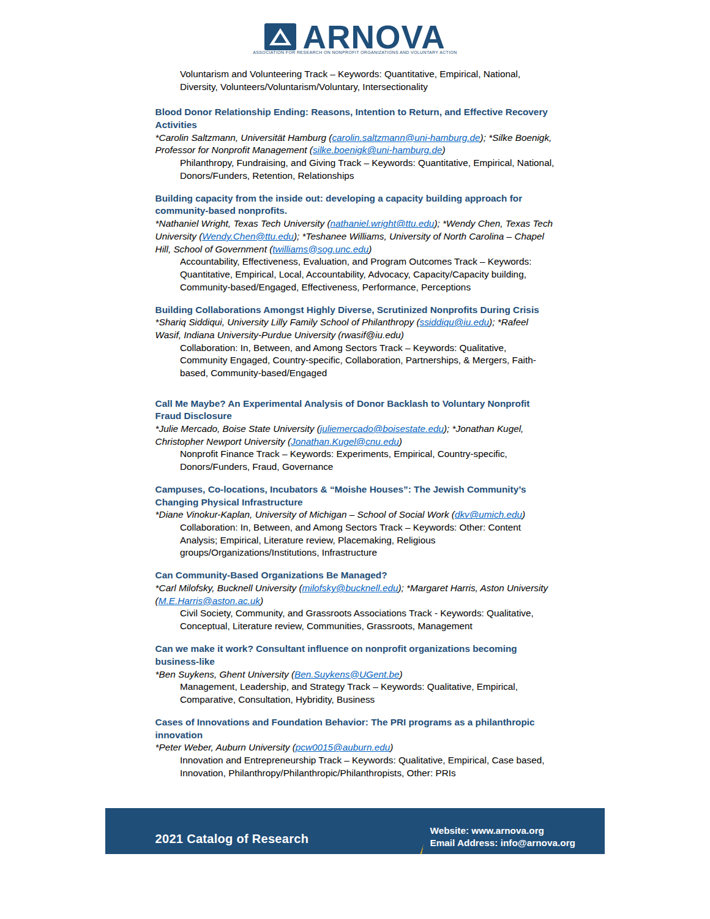ARNOVA
ASSOCIATION FOR RESEARCH ON NONPROFIT ORGANIZATIONS AND VOLUNTARY ACTION
Voluntarism and Volunteering Track – Keywords: Quantitative, Empirical, National, Diversity, Volunteers/Voluntarism/Voluntary, Intersectionality
Blood Donor Relationship Ending: Reasons, Intention to Return, and Effective Recovery Activities
*Carolin Saltzmann, Universität Hamburg (carolin.saltzmann@uni-hamburg.de); *Silke Boenigk, Professor for Nonprofit Management (silke.boenigk@uni-hamburg.de)
Philanthropy, Fundraising, and Giving Track – Keywords: Quantitative, Empirical, National, Donors/Funders, Retention, Relationships
Building capacity from the inside out: developing a capacity building approach for community-based nonprofits.
*Nathaniel Wright, Texas Tech University (nathaniel.wright@ttu.edu); *Wendy Chen, Texas Tech University (Wendy.Chen@ttu.edu); *Teshanee Williams, University of North Carolina – Chapel Hill, School of Government (twilliams@sog.unc.edu)
Accountability, Effectiveness, Evaluation, and Program Outcomes Track – Keywords: Quantitative, Empirical, Local, Accountability, Advocacy, Capacity/Capacity building, Community-based/Engaged, Effectiveness, Performance, Perceptions
Building Collaborations Amongst Highly Diverse, Scrutinized Nonprofits During Crisis
*Shariq Siddiqui, University Lilly Family School of Philanthropy (ssiddiqu@iu.edu); *Rafeel Wasif, Indiana University-Purdue University (rwasif@iu.edu)
Collaboration: In, Between, and Among Sectors Track – Keywords: Qualitative, Community Engaged, Country-specific, Collaboration, Partnerships, & Mergers, Faith-based, Community-based/Engaged
Call Me Maybe? An Experimental Analysis of Donor Backlash to Voluntary Nonprofit Fraud Disclosure
*Julie Mercado, Boise State University (juliemercado@boisestate.edu); *Jonathan Kugel, Christopher Newport University (Jonathan.Kugel@cnu.edu)
Nonprofit Finance Track – Keywords: Experiments, Empirical, Country-specific, Donors/Funders, Fraud, Governance
Campuses, Co-locations, Incubators & “Moishe Houses”: The Jewish Community’s Changing Physical Infrastructure
*Diane Vinokur-Kaplan, University of Michigan – School of Social Work (dkv@umich.edu)
Collaboration: In, Between, and Among Sectors Track – Keywords: Other: Content Analysis; Empirical, Literature review, Placemaking, Religious groups/Organizations/Institutions, Infrastructure
Can Community-Based Organizations Be Managed?
*Carl Milofsky, Bucknell University (milofsky@bucknell.edu); *Margaret Harris, Aston University (M.E.Harris@aston.ac.uk)
Civil Society, Community, and Grassroots Associations Track - Keywords: Qualitative, Conceptual, Literature review, Communities, Grassroots, Management
Can we make it work? Consultant influence on nonprofit organizations becoming business-like
*Ben Suykens, Ghent University (Ben.Suykens@UGent.be)
Management, Leadership, and Strategy Track – Keywords: Qualitative, Empirical, Comparative, Consultation, Hybridity, Business
Cases of Innovations and Foundation Behavior: The PRI programs as a philanthropic innovation
*Peter Weber, Auburn University (pcw0015@auburn.edu)
Innovation and Entrepreneurship Track – Keywords: Qualitative, Empirical, Case based, Innovation, Philanthropy/Philanthropic/Philanthropists, Other: PRIs
2021 Catalog of Research
Website: www.arnova.org Email Address: info@arnova.org